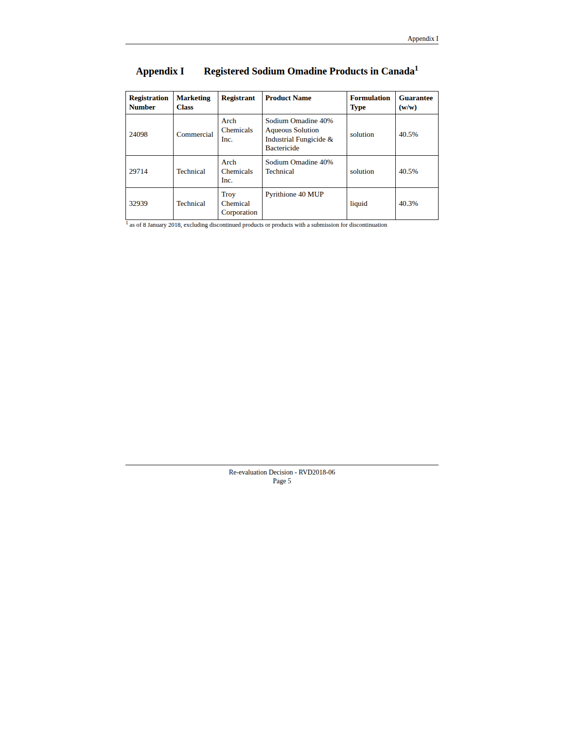Appendix I
Appendix I Registered Sodium Omadine Products in Canada1
| Registration Number | Marketing Class | Registrant | Product Name | Formulation Type | Guarantee (w/w) |
| --- | --- | --- | --- | --- | --- |
| 24098 | Commercial | Arch Chemicals Inc. | Sodium Omadine 40% Aqueous Solution Industrial Fungicide & Bactericide | solution | 40.5% |
| 29714 | Technical | Arch Chemicals Inc. | Sodium Omadine 40% Technical | solution | 40.5% |
| 32939 | Technical | Troy Chemical Corporation | Pyrithione 40 MUP | liquid | 40.3% |
1 as of 8 January 2018, excluding discontinued products or products with a submission for discontinuation
Re-evaluation Decision - RVD2018-06
Page 5